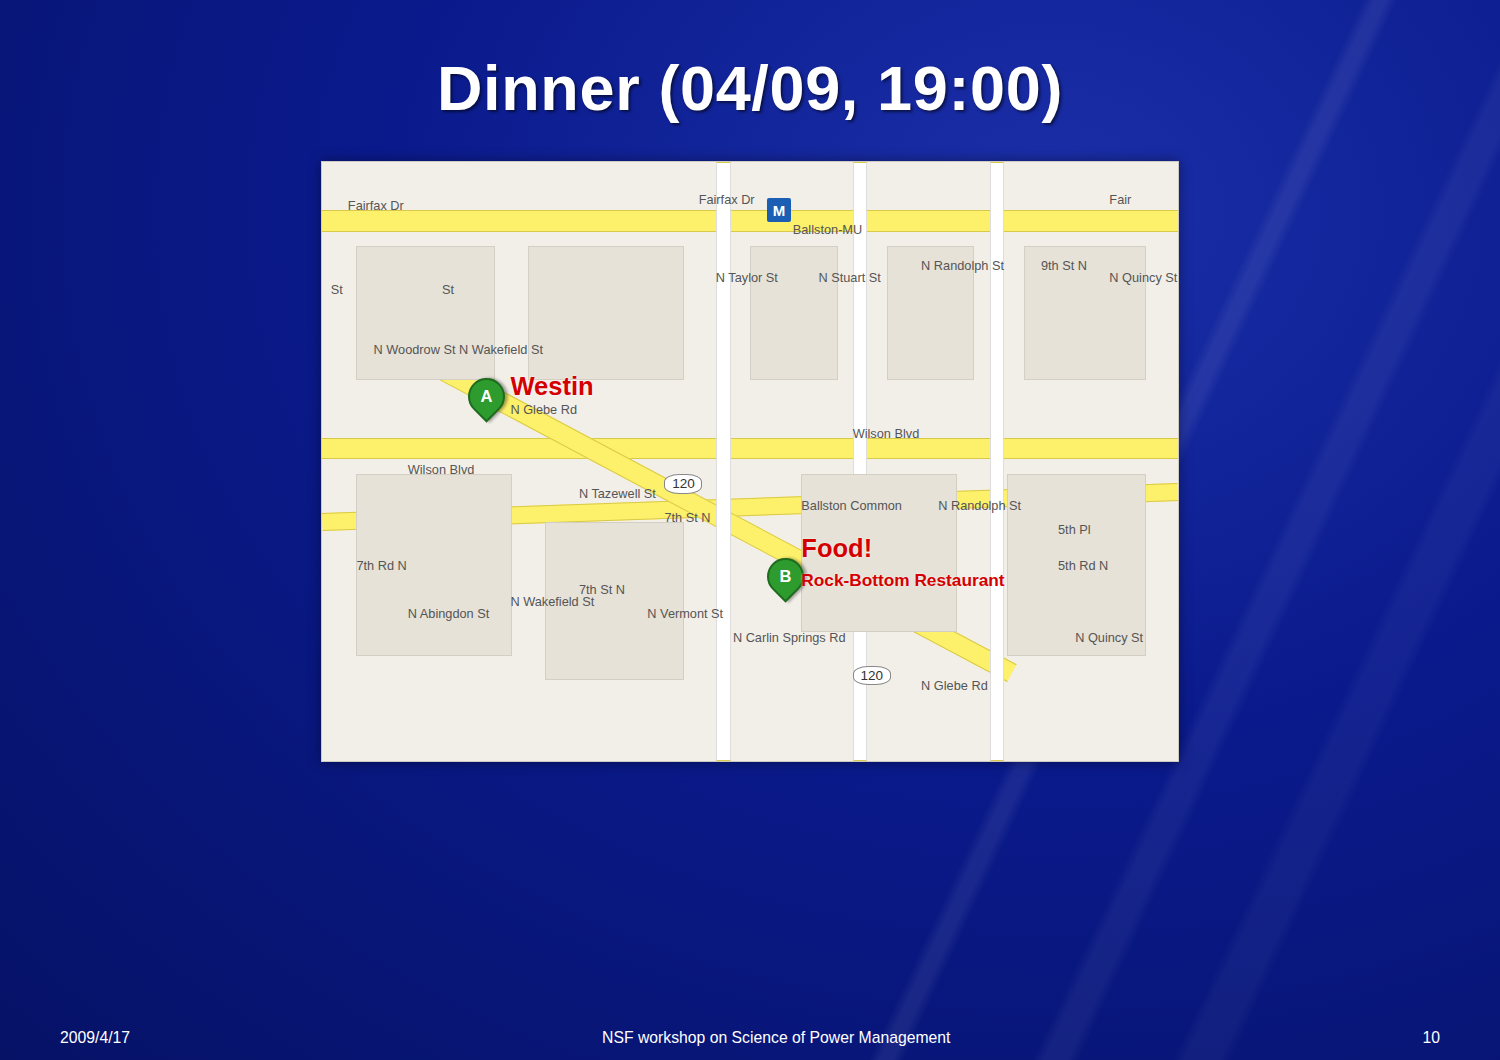Dinner (04/09, 19:00)
Fairfax Dr
Fairfax Dr
Fair
Ballston-MU
St
St
N Taylor St
N Stuart St
N Randolph St
9th St N
N Quincy St
N Woodrow St
N Wakefield St
N Glebe Rd
Wilson Blvd
Wilson Blvd
N Tazewell St
7th St N
Ballston Common
N Randolph St
5th Pl
5th Rd N
7th Rd N
N Abingdon St
N Wakefield St
7th St N
N Vermont St
N Carlin Springs Rd
N Glebe Rd
N Quincy St
M
120
120
A
B
Westin
Food!
Rock-Bottom Restaurant
2009/4/17
NSF workshop on Science of Power Management
10